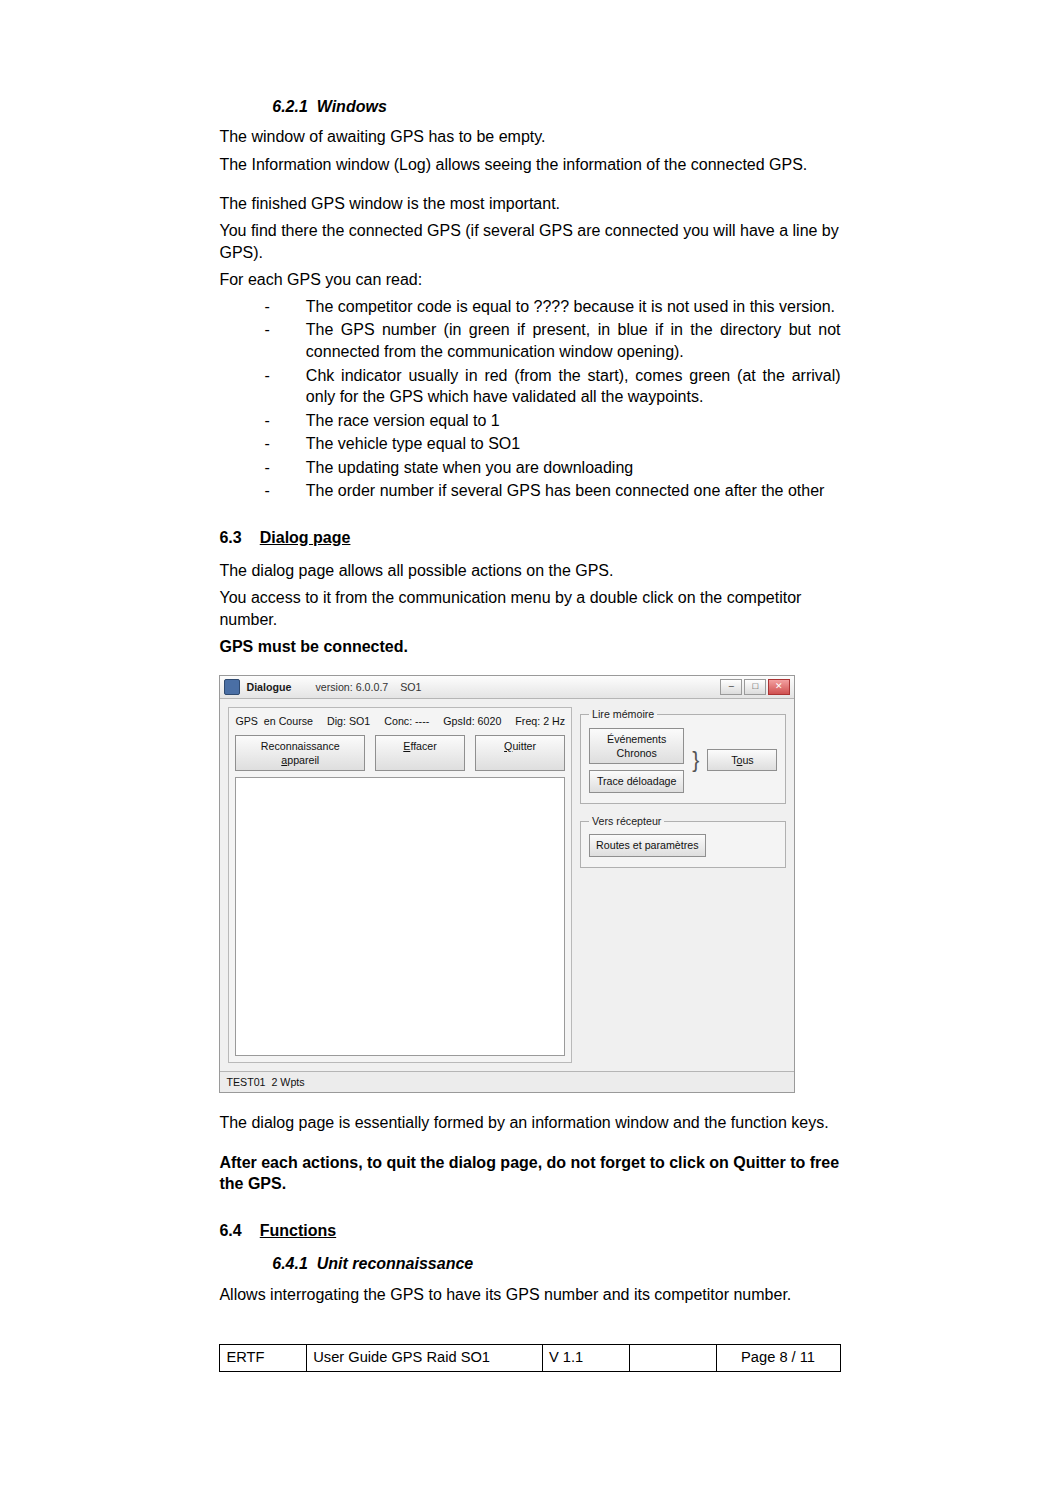6.2.1 Windows
The window of awaiting GPS has to be empty.
The Information window (Log) allows seeing the information of the connected GPS.
The finished GPS window is the most important.
You find there the connected GPS (if several GPS are connected you will have a line by GPS).
For each GPS you can read:
The competitor code is equal to ???? because it is not used in this version.
The GPS number (in green if present, in blue if in the directory but not connected from the communication window opening).
Chk indicator usually in red (from the start), comes green (at the arrival) only for the GPS which have validated all the waypoints.
The race version equal to 1
The vehicle type equal to SO1
The updating state when you are downloading
The order number if several GPS has been connected one after the other
6.3 Dialog page
The dialog page allows all possible actions on the GPS.
You access to it from the communication menu by a double click on the competitor number.
GPS must be connected.
Dialogue version: 6.0.0.7 SO1
–
□
✕
GPS en Course Dig: SO1 Conc: ---- GpsId: 6020 Freq: 2 Hz
Reconnaissance appareil
Effacer
Quitter
Lire mémoire
Événements Chronos
Trace déloadage
}
Tous
Vers récepteur
Routes et paramètres
TEST01 2 Wpts
The dialog page is essentially formed by an information window and the function keys.
After each actions, to quit the dialog page, do not forget to click on Quitter to free the GPS.
6.4 Functions
6.4.1 Unit reconnaissance
Allows interrogating the GPS to have its GPS number and its competitor number.
| ERTF | User Guide GPS Raid SO1 | V 1.1 | | Page 8 / 11 |